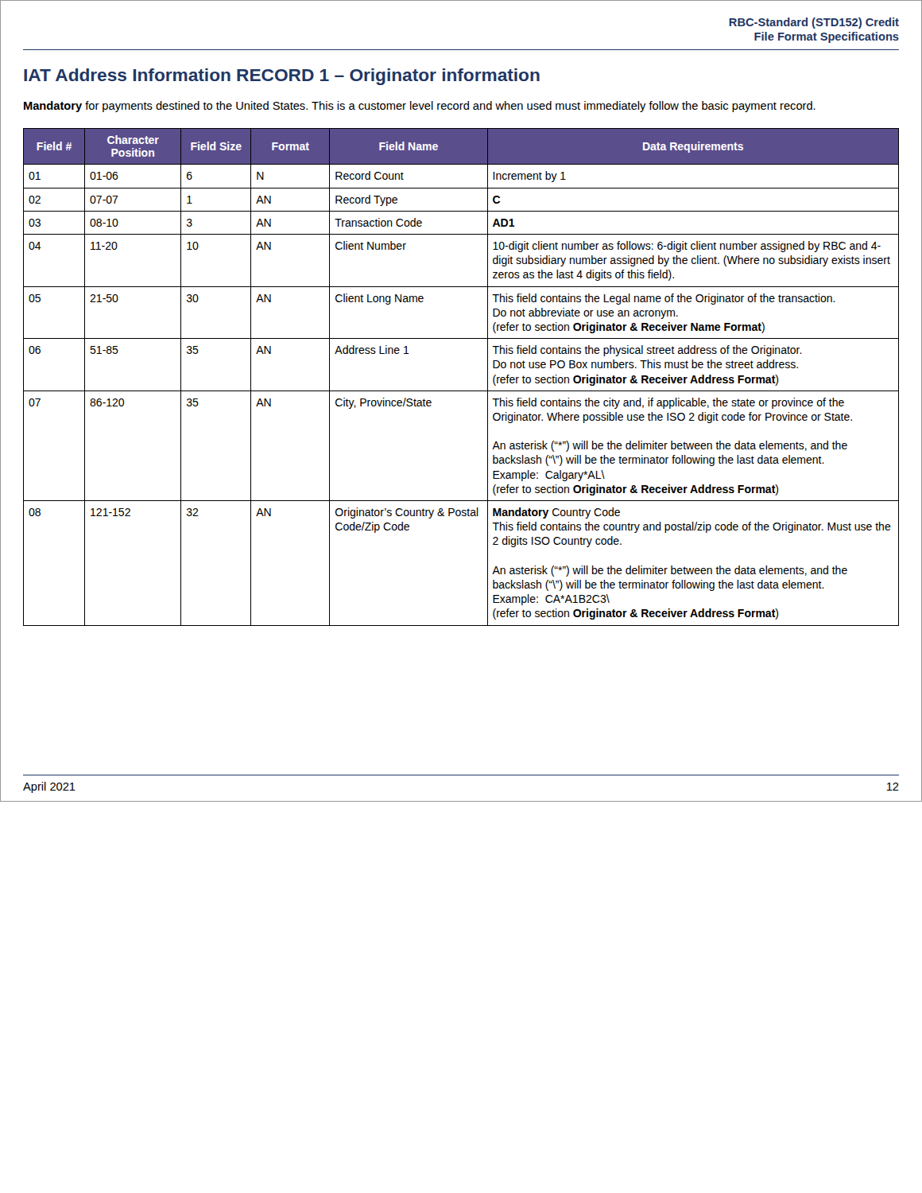RBC-Standard (STD152) Credit
File Format Specifications
IAT Address Information RECORD 1 – Originator information
Mandatory for payments destined to the United States. This is a customer level record and when used must immediately follow the basic payment record.
| Field # | Character Position | Field Size | Format | Field Name | Data Requirements |
| --- | --- | --- | --- | --- | --- |
| 01 | 01-06 | 6 | N | Record Count | Increment by 1 |
| 02 | 07-07 | 1 | AN | Record Type | C |
| 03 | 08-10 | 3 | AN | Transaction Code | AD1 |
| 04 | 11-20 | 10 | AN | Client Number | 10-digit client number as follows: 6-digit client number assigned by RBC and 4-digit subsidiary number assigned by the client. (Where no subsidiary exists insert zeros as the last 4 digits of this field). |
| 05 | 21-50 | 30 | AN | Client Long Name | This field contains the Legal name of the Originator of the transaction. Do not abbreviate or use an acronym. (refer to section Originator & Receiver Name Format ) |
| 06 | 51-85 | 35 | AN | Address Line 1 | This field contains the physical street address of the Originator. Do not use PO Box numbers. This must be the street address. (refer to section Originator & Receiver Address Format ) |
| 07 | 86-120 | 35 | AN | City, Province/State | This field contains the city and, if applicable, the state or province of the Originator. Where possible use the ISO 2 digit code for Province or State. An asterisk (“*”) will be the delimiter between the data elements, and the backslash (“\”) will be the terminator following the last data element. Example: Calgary*AL\ (refer to section Originator & Receiver Address Format ) |
| 08 | 121-152 | 32 | AN | Originator’s Country & Postal Code/Zip Code | Mandatory Country Code This field contains the country and postal/zip code of the Originator. Must use the 2 digits ISO Country code. An asterisk (“*”) will be the delimiter between the data elements, and the backslash (“\”) will be the terminator following the last data element. Example: CA*A1B2C3\ (refer to section Originator & Receiver Address Format ) |
April 2021 12